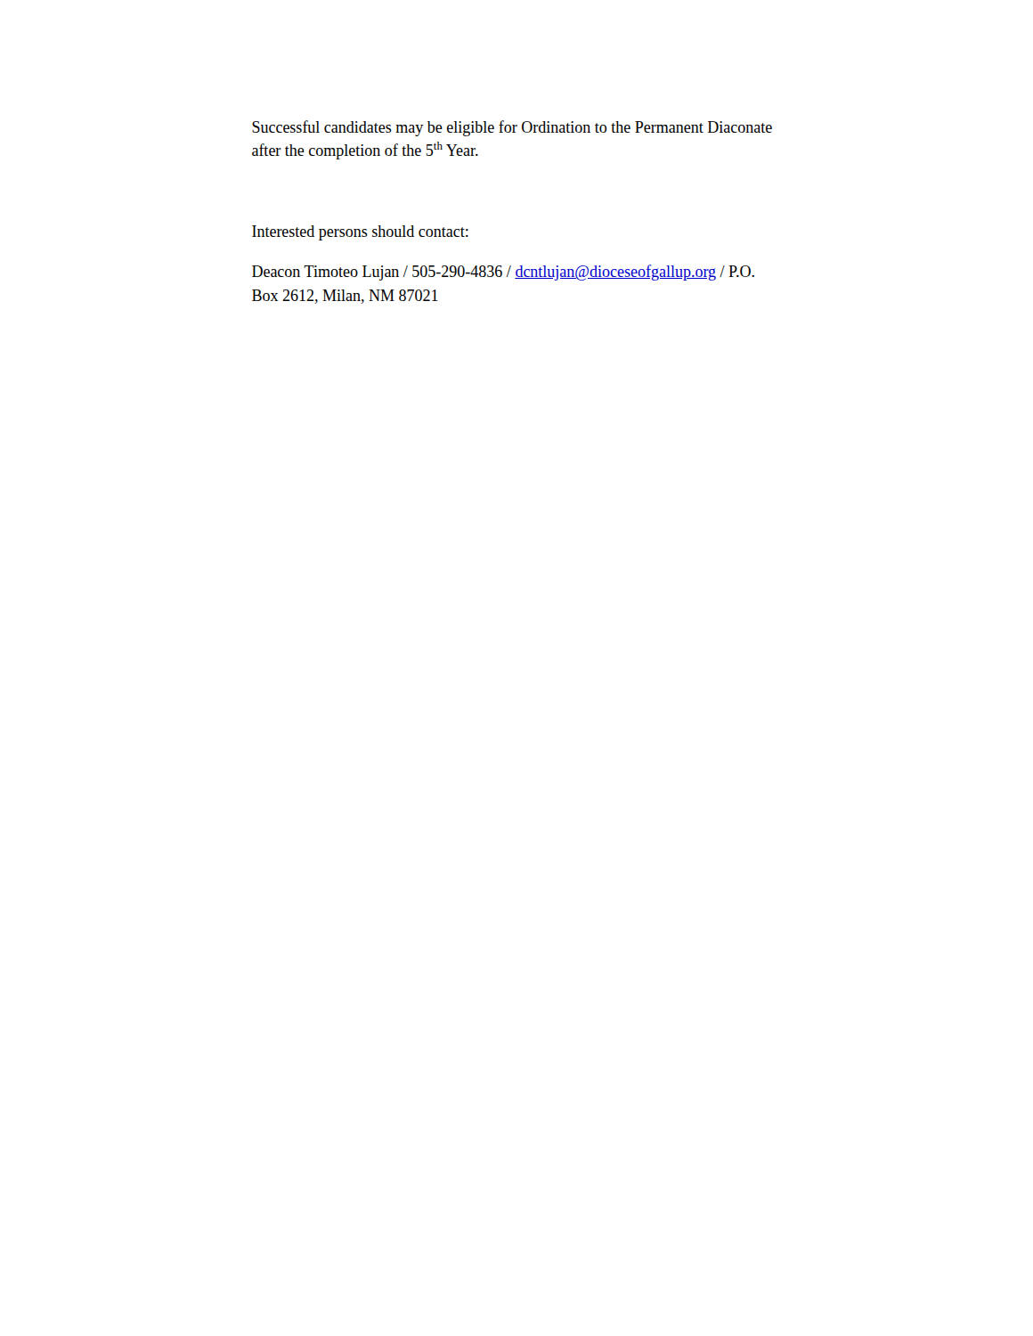Successful candidates may be eligible for Ordination to the Permanent Diaconate after the completion of the 5th Year.
Interested persons should contact:
Deacon Timoteo Lujan / 505-290-4836 / dcntlujan@dioceseofgallup.org / P.O. Box 2612, Milan, NM 87021